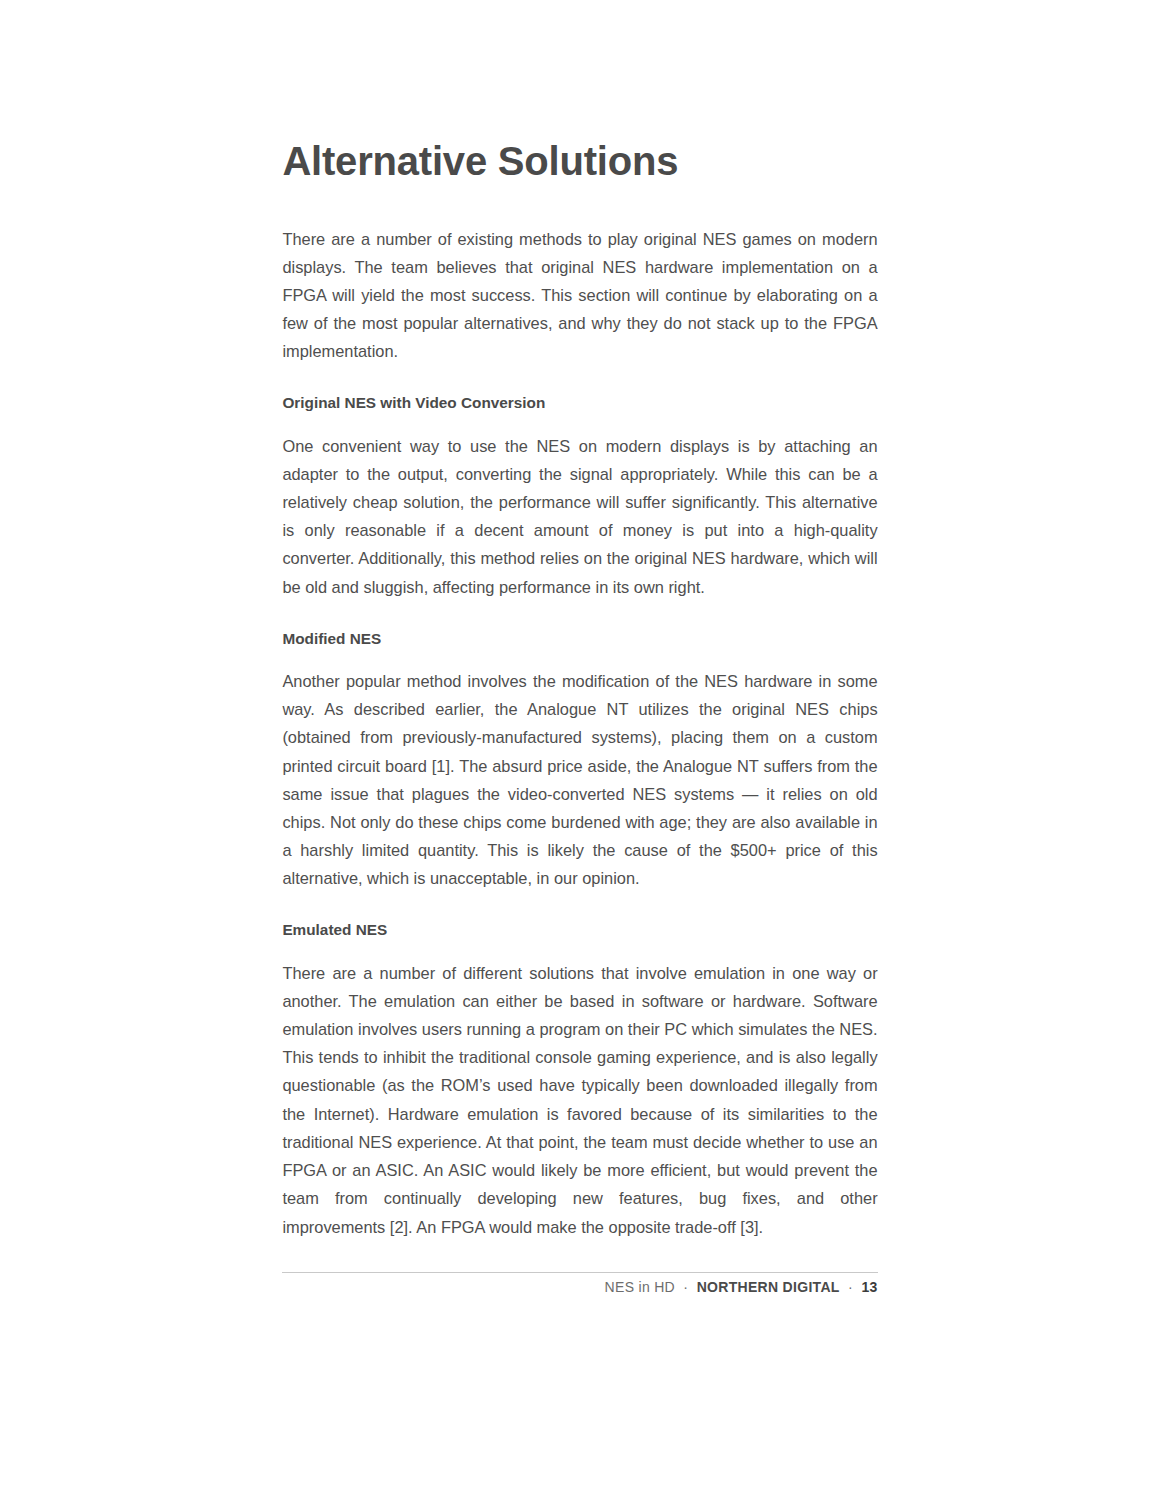Alternative Solutions
There are a number of existing methods to play original NES games on modern displays. The team believes that original NES hardware implementation on a FPGA will yield the most success. This section will continue by elaborating on a few of the most popular alternatives, and why they do not stack up to the FPGA implementation.
Original NES with Video Conversion
One convenient way to use the NES on modern displays is by attaching an adapter to the output, converting the signal appropriately. While this can be a relatively cheap solution, the performance will suffer significantly. This alternative is only reasonable if a decent amount of money is put into a high-quality converter. Additionally, this method relies on the original NES hardware, which will be old and sluggish, affecting performance in its own right.
Modified NES
Another popular method involves the modification of the NES hardware in some way. As described earlier, the Analogue NT utilizes the original NES chips (obtained from previously-manufactured systems), placing them on a custom printed circuit board [1]. The absurd price aside, the Analogue NT suffers from the same issue that plagues the video-converted NES systems — it relies on old chips. Not only do these chips come burdened with age; they are also available in a harshly limited quantity. This is likely the cause of the $500+ price of this alternative, which is unacceptable, in our opinion.
Emulated NES
There are a number of different solutions that involve emulation in one way or another. The emulation can either be based in software or hardware. Software emulation involves users running a program on their PC which simulates the NES. This tends to inhibit the traditional console gaming experience, and is also legally questionable (as the ROM’s used have typically been downloaded illegally from the Internet). Hardware emulation is favored because of its similarities to the traditional NES experience. At that point, the team must decide whether to use an FPGA or an ASIC. An ASIC would likely be more efficient, but would prevent the team from continually developing new features, bug fixes, and other improvements [2]. An FPGA would make the opposite trade-off [3].
NES in HD · NORTHERN DIGITAL · 13